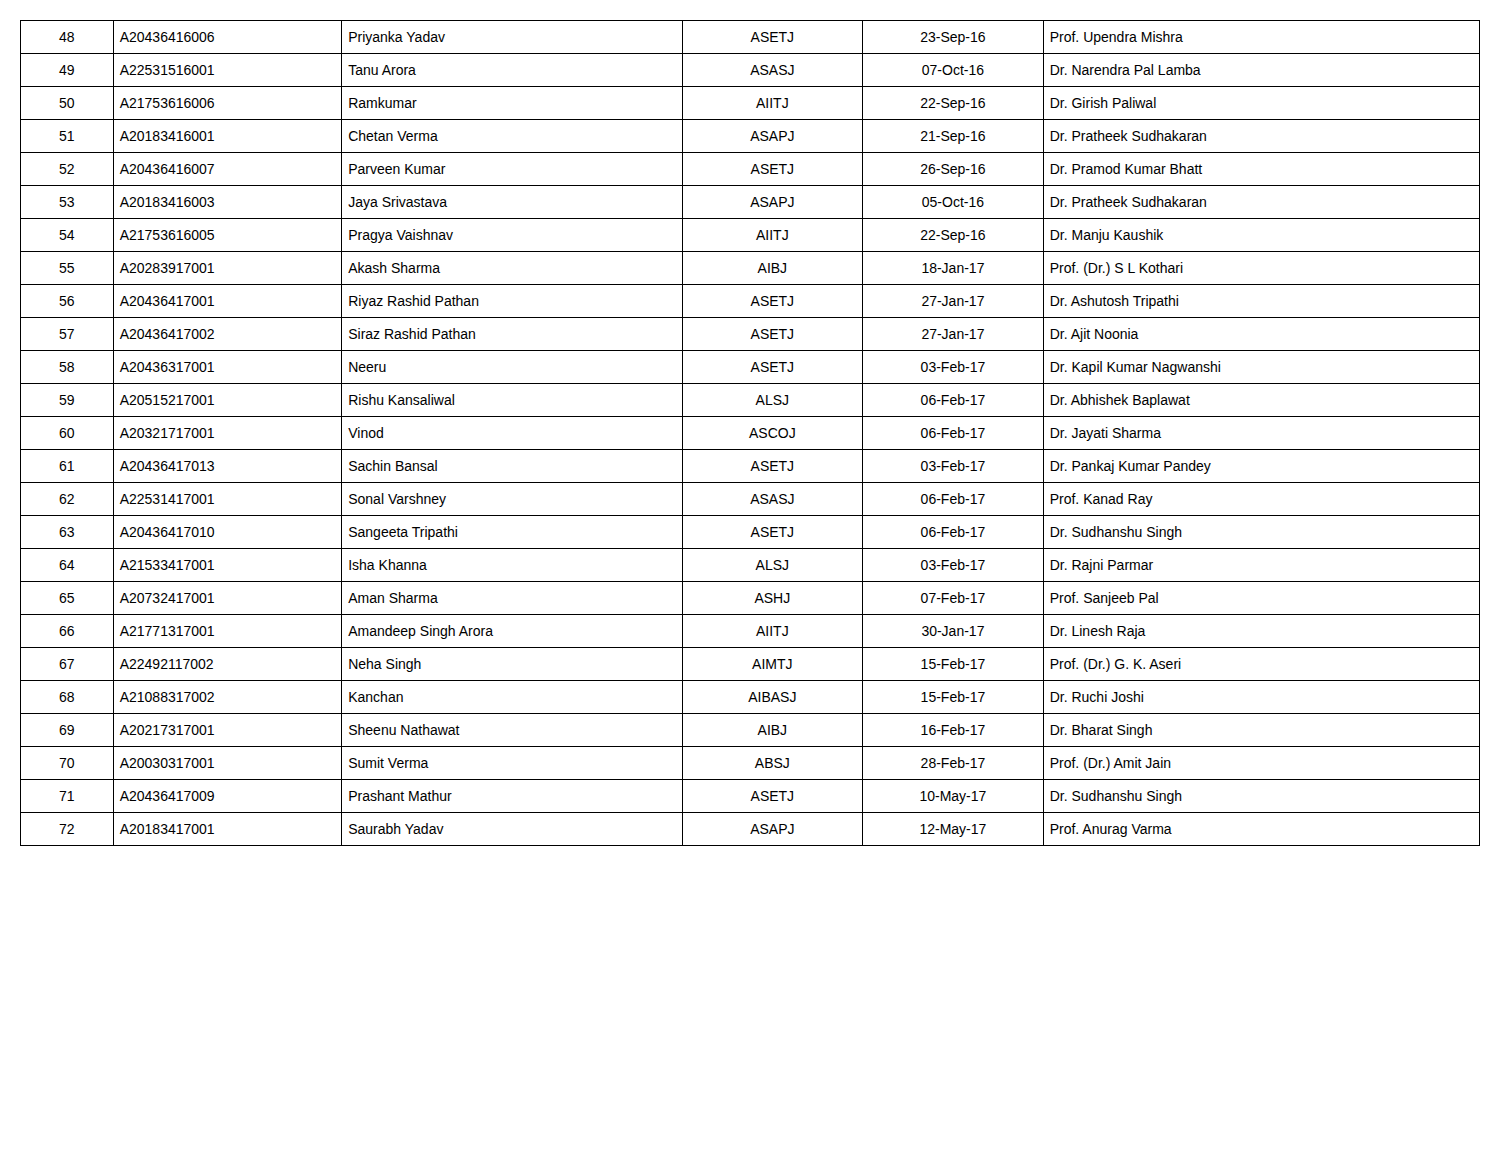| 48 | A20436416006 | Priyanka Yadav | ASETJ | 23-Sep-16 | Prof. Upendra Mishra |
| 49 | A22531516001 | Tanu Arora | ASASJ | 07-Oct-16 | Dr. Narendra Pal Lamba |
| 50 | A21753616006 | Ramkumar | AIITJ | 22-Sep-16 | Dr. Girish Paliwal |
| 51 | A20183416001 | Chetan Verma | ASAPJ | 21-Sep-16 | Dr. Pratheek Sudhakaran |
| 52 | A20436416007 | Parveen Kumar | ASETJ | 26-Sep-16 | Dr. Pramod Kumar Bhatt |
| 53 | A20183416003 | Jaya Srivastava | ASAPJ | 05-Oct-16 | Dr. Pratheek Sudhakaran |
| 54 | A21753616005 | Pragya Vaishnav | AIITJ | 22-Sep-16 | Dr. Manju Kaushik |
| 55 | A20283917001 | Akash Sharma | AIBJ | 18-Jan-17 | Prof. (Dr.) S L Kothari |
| 56 | A20436417001 | Riyaz Rashid Pathan | ASETJ | 27-Jan-17 | Dr. Ashutosh Tripathi |
| 57 | A20436417002 | Siraz Rashid Pathan | ASETJ | 27-Jan-17 | Dr. Ajit Noonia |
| 58 | A20436317001 | Neeru | ASETJ | 03-Feb-17 | Dr. Kapil Kumar Nagwanshi |
| 59 | A20515217001 | Rishu Kansaliwal | ALSJ | 06-Feb-17 | Dr. Abhishek Baplawat |
| 60 | A20321717001 | Vinod | ASCOJ | 06-Feb-17 | Dr. Jayati Sharma |
| 61 | A20436417013 | Sachin Bansal | ASETJ | 03-Feb-17 | Dr. Pankaj Kumar Pandey |
| 62 | A22531417001 | Sonal Varshney | ASASJ | 06-Feb-17 | Prof. Kanad Ray |
| 63 | A20436417010 | Sangeeta Tripathi | ASETJ | 06-Feb-17 | Dr. Sudhanshu Singh |
| 64 | A21533417001 | Isha Khanna | ALSJ | 03-Feb-17 | Dr. Rajni Parmar |
| 65 | A20732417001 | Aman Sharma | ASHJ | 07-Feb-17 | Prof. Sanjeeb Pal |
| 66 | A21771317001 | Amandeep Singh Arora | AIITJ | 30-Jan-17 | Dr. Linesh Raja |
| 67 | A22492117002 | Neha Singh | AIMTJ | 15-Feb-17 | Prof. (Dr.) G. K. Aseri |
| 68 | A21088317002 | Kanchan | AIBASJ | 15-Feb-17 | Dr. Ruchi Joshi |
| 69 | A20217317001 | Sheenu Nathawat | AIBJ | 16-Feb-17 | Dr. Bharat Singh |
| 70 | A20030317001 | Sumit Verma | ABSJ | 28-Feb-17 | Prof. (Dr.) Amit Jain |
| 71 | A20436417009 | Prashant Mathur | ASETJ | 10-May-17 | Dr. Sudhanshu Singh |
| 72 | A20183417001 | Saurabh Yadav | ASAPJ | 12-May-17 | Prof. Anurag Varma |